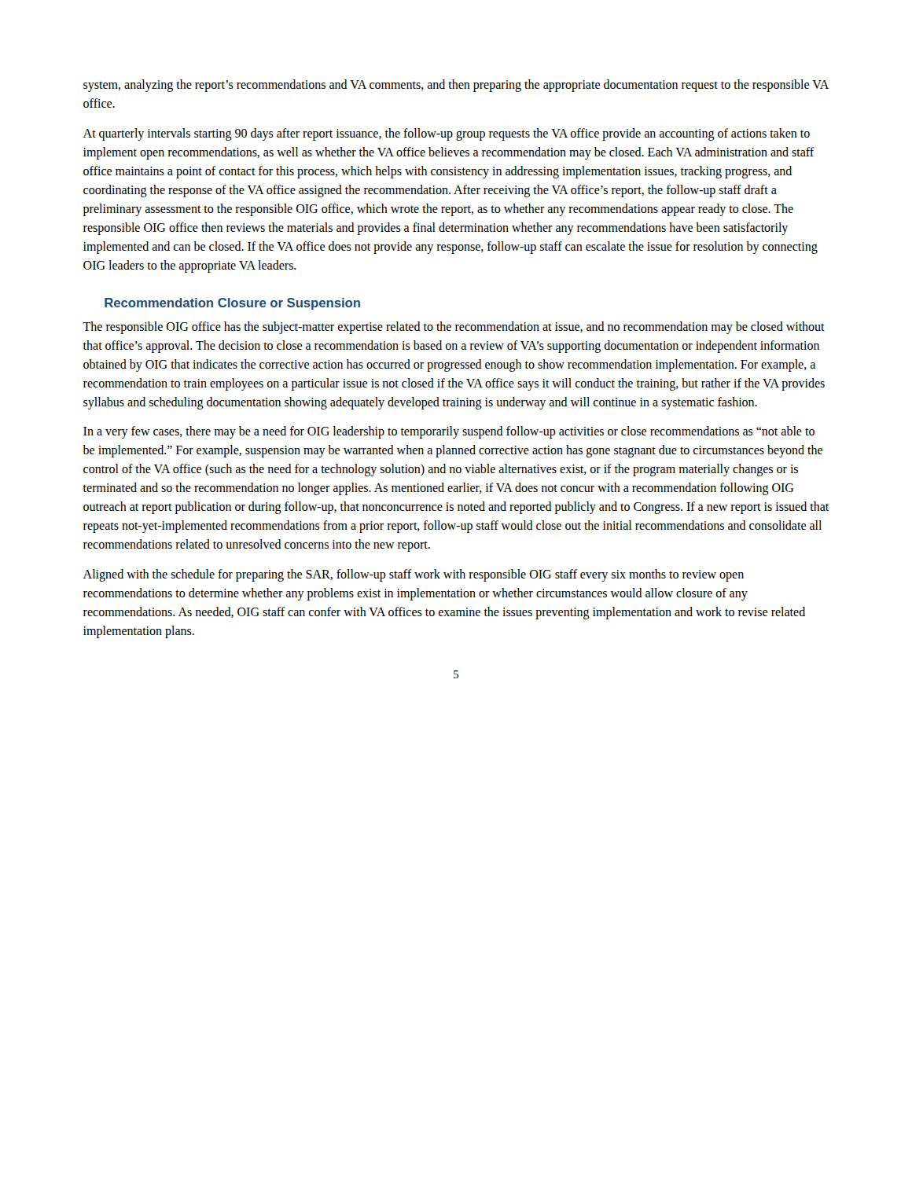system, analyzing the report’s recommendations and VA comments, and then preparing the appropriate documentation request to the responsible VA office.
At quarterly intervals starting 90 days after report issuance, the follow-up group requests the VA office provide an accounting of actions taken to implement open recommendations, as well as whether the VA office believes a recommendation may be closed. Each VA administration and staff office maintains a point of contact for this process, which helps with consistency in addressing implementation issues, tracking progress, and coordinating the response of the VA office assigned the recommendation. After receiving the VA office’s report, the follow-up staff draft a preliminary assessment to the responsible OIG office, which wrote the report, as to whether any recommendations appear ready to close. The responsible OIG office then reviews the materials and provides a final determination whether any recommendations have been satisfactorily implemented and can be closed. If the VA office does not provide any response, follow-up staff can escalate the issue for resolution by connecting OIG leaders to the appropriate VA leaders.
Recommendation Closure or Suspension
The responsible OIG office has the subject-matter expertise related to the recommendation at issue, and no recommendation may be closed without that office’s approval. The decision to close a recommendation is based on a review of VA’s supporting documentation or independent information obtained by OIG that indicates the corrective action has occurred or progressed enough to show recommendation implementation. For example, a recommendation to train employees on a particular issue is not closed if the VA office says it will conduct the training, but rather if the VA provides syllabus and scheduling documentation showing adequately developed training is underway and will continue in a systematic fashion.
In a very few cases, there may be a need for OIG leadership to temporarily suspend follow-up activities or close recommendations as “not able to be implemented.” For example, suspension may be warranted when a planned corrective action has gone stagnant due to circumstances beyond the control of the VA office (such as the need for a technology solution) and no viable alternatives exist, or if the program materially changes or is terminated and so the recommendation no longer applies. As mentioned earlier, if VA does not concur with a recommendation following OIG outreach at report publication or during follow-up, that nonconcurrence is noted and reported publicly and to Congress. If a new report is issued that repeats not-yet-implemented recommendations from a prior report, follow-up staff would close out the initial recommendations and consolidate all recommendations related to unresolved concerns into the new report.
Aligned with the schedule for preparing the SAR, follow-up staff work with responsible OIG staff every six months to review open recommendations to determine whether any problems exist in implementation or whether circumstances would allow closure of any recommendations. As needed, OIG staff can confer with VA offices to examine the issues preventing implementation and work to revise related implementation plans.
5